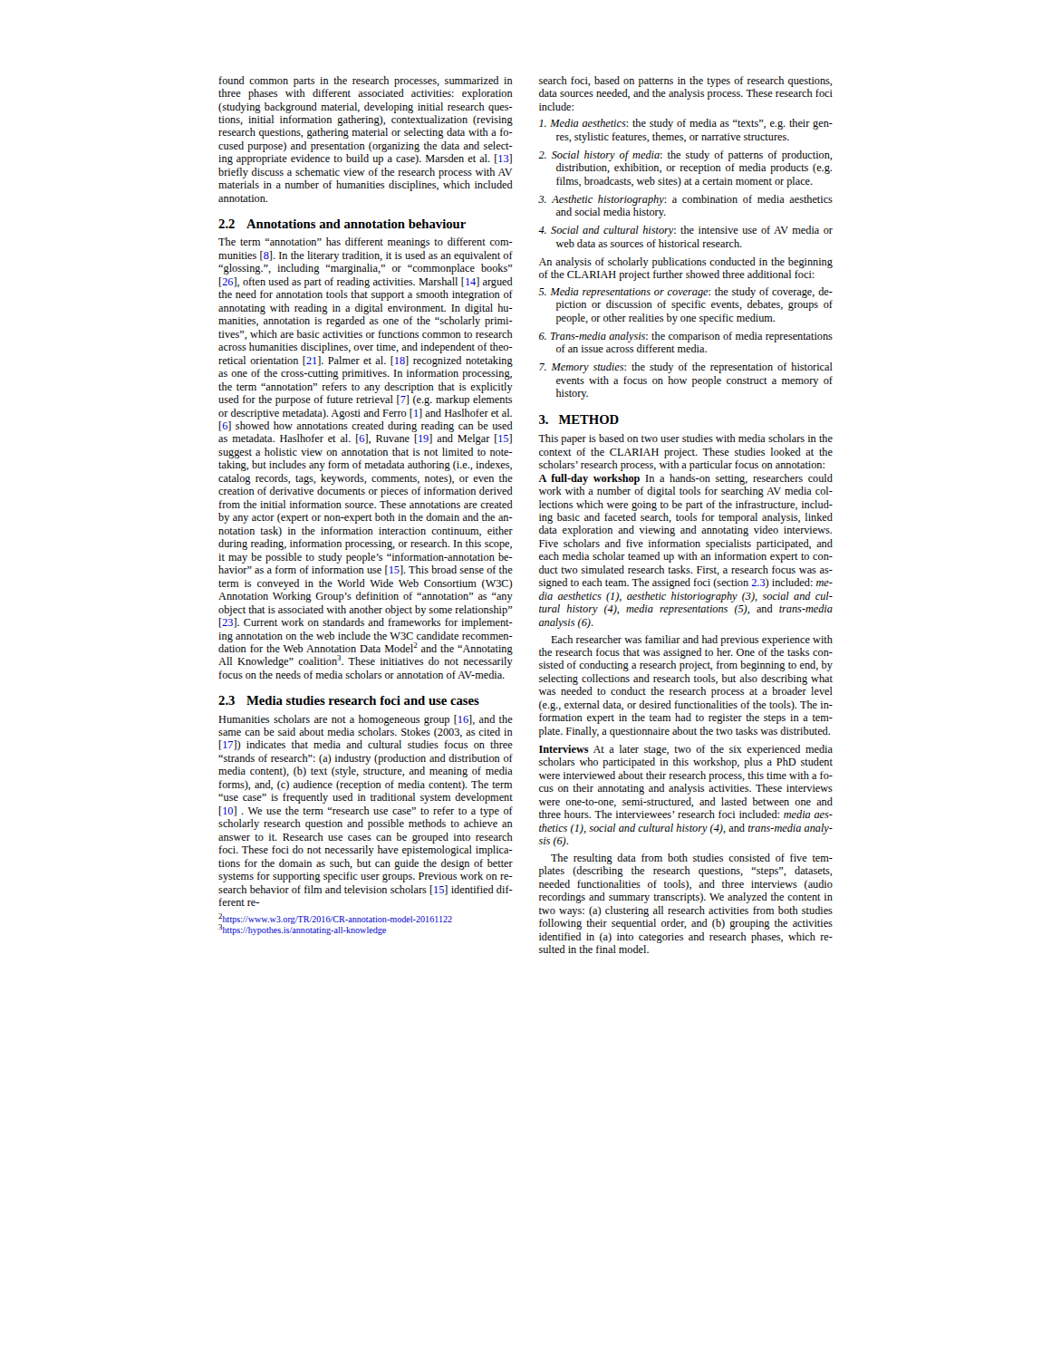found common parts in the research processes, summarized in three phases with different associated activities: exploration (studying background material, developing initial research questions, initial information gathering), contextualization (revising research questions, gathering material or selecting data with a focused purpose) and presentation (organizing the data and selecting appropriate evidence to build up a case). Marsden et al. [13] briefly discuss a schematic view of the research process with AV materials in a number of humanities disciplines, which included annotation.
2.2 Annotations and annotation behaviour
The term “annotation” has different meanings to different communities [8]. In the literary tradition, it is used as an equivalent of “glossing.”, including “marginalia,” or “commonplace books” [26], often used as part of reading activities. Marshall [14] argued the need for annotation tools that support a smooth integration of annotating with reading in a digital environment. In digital humanities, annotation is regarded as one of the “scholarly primitives”, which are basic activities or functions common to research across humanities disciplines, over time, and independent of theoretical orientation [21]. Palmer et al. [18] recognized notetaking as one of the cross-cutting primitives. In information processing, the term “annotation” refers to any description that is explicitly used for the purpose of future retrieval [7] (e.g. markup elements or descriptive metadata). Agosti and Ferro [1] and Haslhofer et al. [6] showed how annotations created during reading can be used as metadata. Haslhofer et al. [6], Ruvane [19] and Melgar [15] suggest a holistic view on annotation that is not limited to note-taking, but includes any form of metadata authoring (i.e., indexes, catalog records, tags, keywords, comments, notes), or even the creation of derivative documents or pieces of information derived from the initial information source. These annotations are created by any actor (expert or non-expert both in the domain and the annotation task) in the information interaction continuum, either during reading, information processing, or research. In this scope, it may be possible to study people’s “information-annotation behavior” as a form of information use [15]. This broad sense of the term is conveyed in the World Wide Web Consortium (W3C) Annotation Working Group’s definition of “annotation” as “any object that is associated with another object by some relationship” [23]. Current work on standards and frameworks for implementing annotation on the web include the W3C candidate recommendation for the Web Annotation Data Model2 and the “Annotating All Knowledge” coalition3. These initiatives do not necessarily focus on the needs of media scholars or annotation of AV-media.
2.3 Media studies research foci and use cases
Humanities scholars are not a homogeneous group [16], and the same can be said about media scholars. Stokes (2003, as cited in [17]) indicates that media and cultural studies focus on three “strands of research”: (a) industry (production and distribution of media content), (b) text (style, structure, and meaning of media forms), and, (c) audience (reception of media content). The term “use case” is frequently used in traditional system development [10] . We use the term “research use case” to refer to a type of scholarly research question and possible methods to achieve an answer to it. Research use cases can be grouped into research foci. These foci do not necessarily have epistemological implications for the domain as such, but can guide the design of better systems for supporting specific user groups. Previous work on research behavior of film and television scholars [15] identified different re-
2https://www.w3.org/TR/2016/CR-annotation-model-20161122
3https://hypothes.is/annotating-all-knowledge
search foci, based on patterns in the types of research questions, data sources needed, and the analysis process. These research foci include:
1. Media aesthetics: the study of media as “texts”, e.g. their genres, stylistic features, themes, or narrative structures.
2. Social history of media: the study of patterns of production, distribution, exhibition, or reception of media products (e.g. films, broadcasts, web sites) at a certain moment or place.
3. Aesthetic historiography: a combination of media aesthetics and social media history.
4. Social and cultural history: the intensive use of AV media or web data as sources of historical research.
An analysis of scholarly publications conducted in the beginning of the CLARIAH project further showed three additional foci:
5. Media representations or coverage: the study of coverage, depiction or discussion of specific events, debates, groups of people, or other realities by one specific medium.
6. Trans-media analysis: the comparison of media representations of an issue across different media.
7. Memory studies: the study of the representation of historical events with a focus on how people construct a memory of history.
3. METHOD
This paper is based on two user studies with media scholars in the context of the CLARIAH project. These studies looked at the scholars’ research process, with a particular focus on annotation:
A full-day workshop In a hands-on setting, researchers could work with a number of digital tools for searching AV media collections which were going to be part of the infrastructure, including basic and faceted search, tools for temporal analysis, linked data exploration and viewing and annotating video interviews. Five scholars and five information specialists participated, and each media scholar teamed up with an information expert to conduct two simulated research tasks. First, a research focus was assigned to each team. The assigned foci (section 2.3) included: media aesthetics (1), aesthetic historiography (3), social and cultural history (4), media representations (5), and trans-media analysis (6).
Each researcher was familiar and had previous experience with the research focus that was assigned to her. One of the tasks consisted of conducting a research project, from beginning to end, by selecting collections and research tools, but also describing what was needed to conduct the research process at a broader level (e.g., external data, or desired functionalities of the tools). The information expert in the team had to register the steps in a template. Finally, a questionnaire about the two tasks was distributed.
Interviews At a later stage, two of the six experienced media scholars who participated in this workshop, plus a PhD student were interviewed about their research process, this time with a focus on their annotating and analysis activities. These interviews were one-to-one, semi-structured, and lasted between one and three hours. The interviewees’ research foci included: media aesthetics (1), social and cultural history (4), and trans-media analysis (6).
The resulting data from both studies consisted of five templates (describing the research questions, “steps”, datasets, needed functionalities of tools), and three interviews (audio recordings and summary transcripts). We analyzed the content in two ways: (a) clustering all research activities from both studies following their sequential order, and (b) grouping the activities identified in (a) into categories and research phases, which resulted in the final model.